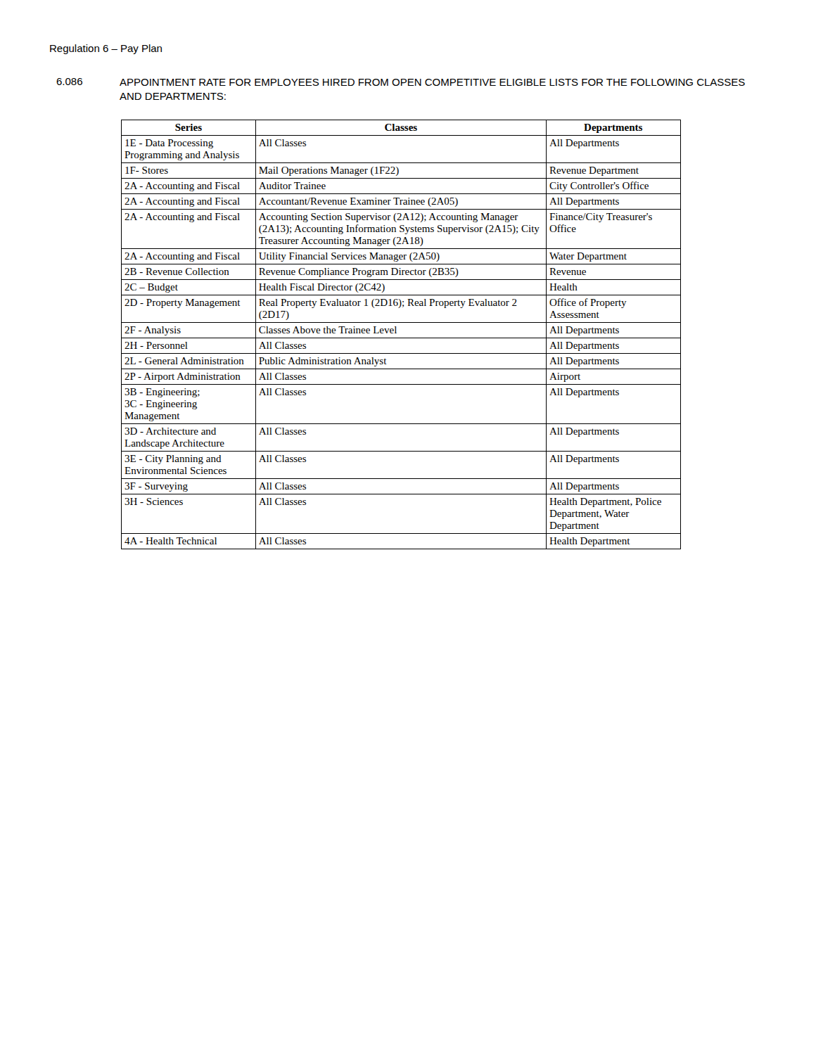Regulation 6 – Pay Plan
6.086
APPOINTMENT RATE FOR EMPLOYEES HIRED FROM OPEN COMPETITIVE ELIGIBLE LISTS FOR THE FOLLOWING CLASSES AND DEPARTMENTS:
| Series | Classes | Departments |
| --- | --- | --- |
| 1E - Data Processing Programming and Analysis | All Classes | All Departments |
| 1F- Stores | Mail Operations Manager (1F22) | Revenue Department |
| 2A - Accounting and Fiscal | Auditor Trainee | City Controller's Office |
| 2A - Accounting and Fiscal | Accountant/Revenue Examiner Trainee (2A05) | All Departments |
| 2A - Accounting and Fiscal | Accounting Section Supervisor (2A12); Accounting Manager (2A13); Accounting Information Systems Supervisor (2A15); City Treasurer Accounting Manager (2A18) | Finance/City Treasurer's Office |
| 2A - Accounting and Fiscal | Utility Financial Services Manager (2A50) | Water Department |
| 2B - Revenue Collection | Revenue Compliance Program Director (2B35) | Revenue |
| 2C – Budget | Health Fiscal Director (2C42) | Health |
| 2D - Property Management | Real Property Evaluator 1 (2D16); Real Property Evaluator 2 (2D17) | Office of Property Assessment |
| 2F - Analysis | Classes Above the Trainee Level | All Departments |
| 2H - Personnel | All Classes | All Departments |
| 2L - General Administration | Public Administration Analyst | All Departments |
| 2P - Airport Administration | All Classes | Airport |
| 3B - Engineering; 3C - Engineering Management | All Classes | All Departments |
| 3D - Architecture and Landscape Architecture | All Classes | All Departments |
| 3E - City Planning and Environmental Sciences | All Classes | All Departments |
| 3F - Surveying | All Classes | All Departments |
| 3H - Sciences | All Classes | Health Department, Police Department, Water Department |
| 4A - Health Technical | All Classes | Health Department |